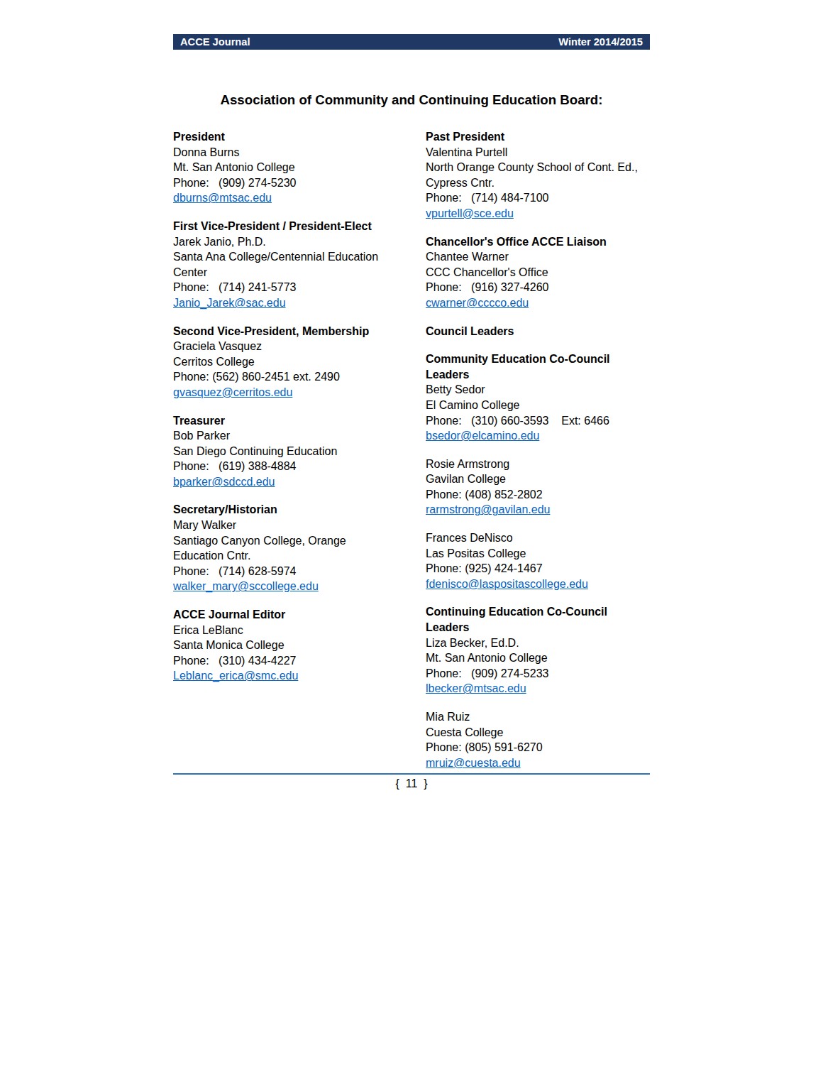ACCE Journal Winter 2014/2015
Association of Community and Continuing Education Board:
President
Donna Burns
Mt. San Antonio College
Phone: (909) 274-5230
dburns@mtsac.edu
First Vice-President / President-Elect
Jarek Janio, Ph.D.
Santa Ana College/Centennial Education Center
Phone: (714) 241-5773
Janio_Jarek@sac.edu
Second Vice-President, Membership
Graciela Vasquez
Cerritos College
Phone: (562) 860-2451 ext. 2490
gvasquez@cerritos.edu
Treasurer
Bob Parker
San Diego Continuing Education
Phone: (619) 388-4884
bparker@sdccd.edu
Secretary/Historian
Mary Walker
Santiago Canyon College, Orange Education Cntr.
Phone: (714) 628-5974
walker_mary@sccollege.edu
ACCE Journal Editor
Erica LeBlanc
Santa Monica College
Phone: (310) 434-4227
Leblanc_erica@smc.edu
Past President
Valentina Purtell
North Orange County School of Cont. Ed., Cypress Cntr.
Phone: (714) 484-7100
vpurtell@sce.edu
Chancellor's Office ACCE Liaison
Chantee Warner
CCC Chancellor's Office
Phone: (916) 327-4260
cwarner@cccco.edu
Council Leaders
Community Education Co-Council Leaders
Betty Sedor
El Camino College
Phone: (310) 660-3593 Ext: 6466
bsedor@elcamino.edu
Rosie Armstrong
Gavilan College
Phone: (408) 852-2802
rarmstrong@gavilan.edu
Frances DeNisco
Las Positas College
Phone: (925) 424-1467
fdenisco@laspositascollege.edu
Continuing Education Co-Council Leaders
Liza Becker, Ed.D.
Mt. San Antonio College
Phone: (909) 274-5233
lbecker@mtsac.edu
Mia Ruiz
Cuesta College
Phone: (805) 591-6270
mruiz@cuesta.edu
{ 11 }